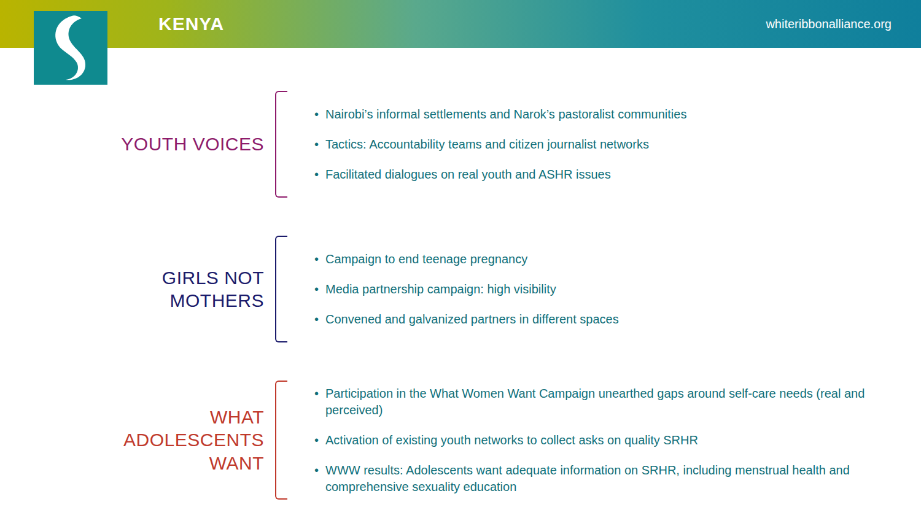KENYA
whiteribbonalliance.org
YOUTH VOICES
Nairobi’s informal settlements and Narok’s pastoralist communities
Tactics: Accountability teams and citizen journalist networks
Facilitated dialogues on real youth and ASHR issues
GIRLS NOT
MOTHERS
Campaign to end teenage pregnancy
Media partnership campaign: high visibility
Convened and galvanized partners in different spaces
WHAT
ADOLESCENTS
WANT
Participation in the What Women Want Campaign unearthed gaps around self-care needs (real and perceived)
Activation of existing youth networks to collect asks on quality SRHR
WWW results: Adolescents want adequate information on SRHR, including menstrual health and comprehensive sexuality education